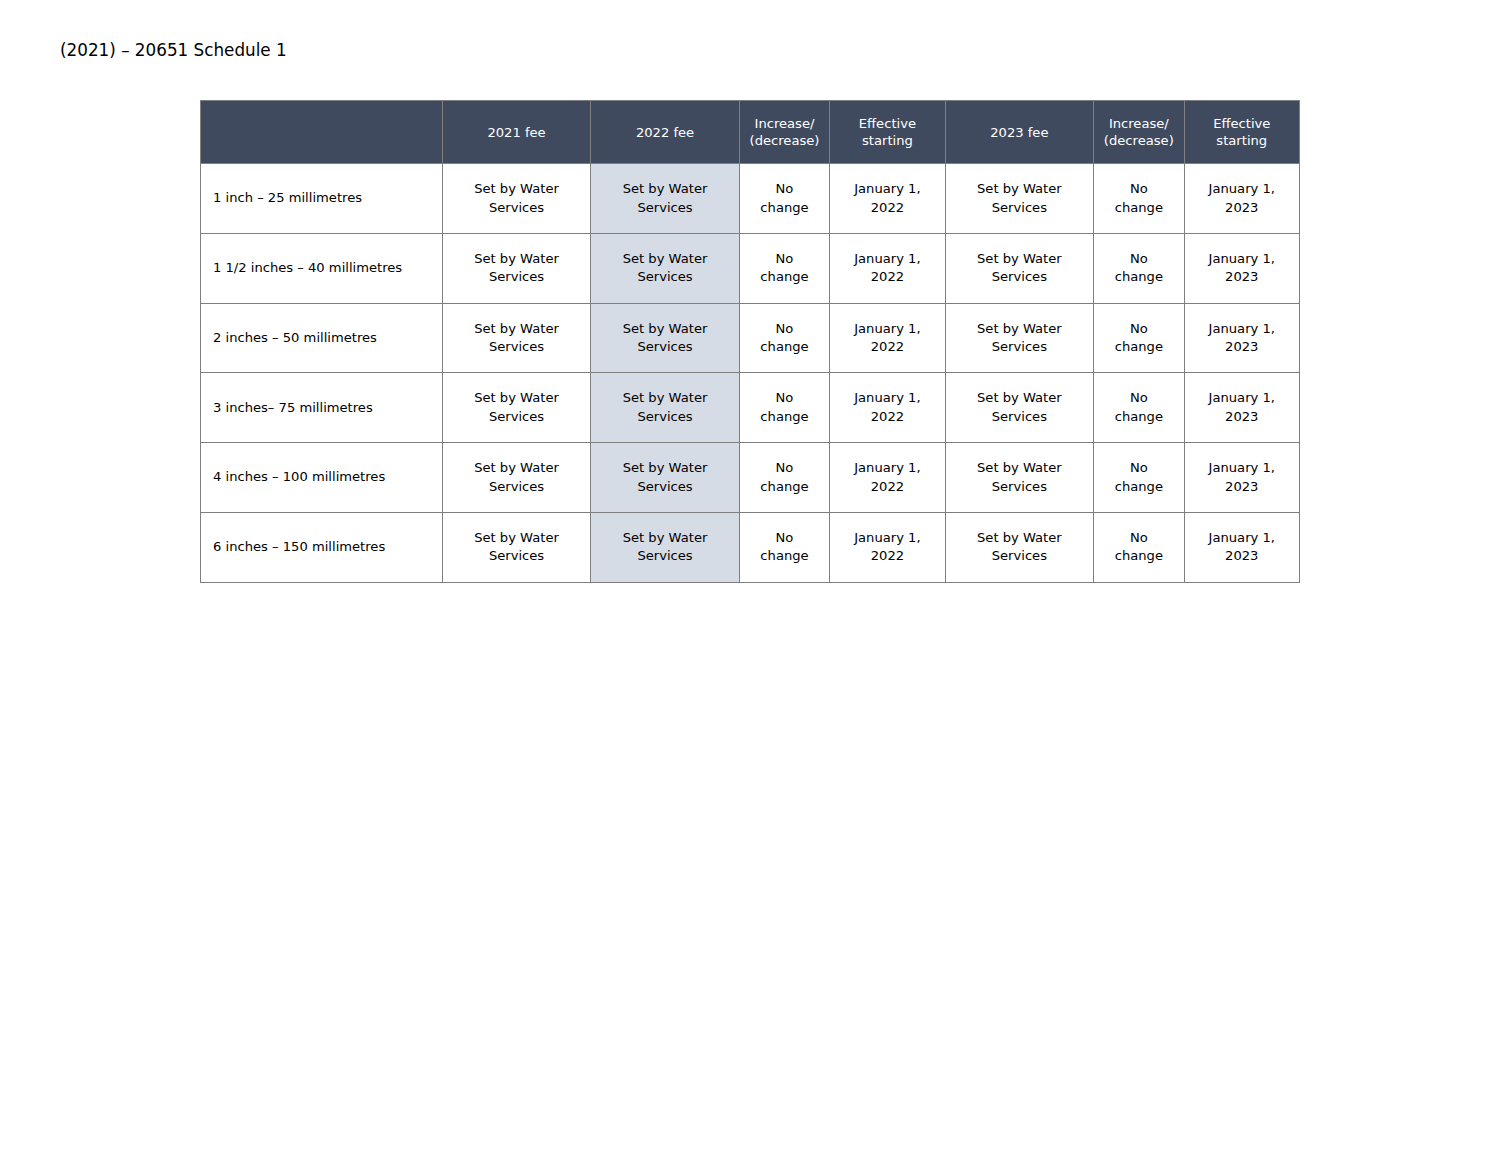(2021) – 20651 Schedule 1
| | 2021 fee | 2022 fee | Increase/ (decrease) | Effective starting | 2023 fee | Increase/ (decrease) | Effective starting |
| --- | --- | --- | --- | --- | --- | --- | --- |
| 1 inch – 25 millimetres | Set by Water Services | Set by Water Services | No change | January 1, 2022 | Set by Water Services | No change | January 1, 2023 |
| 1 1/2 inches – 40 millimetres | Set by Water Services | Set by Water Services | No change | January 1, 2022 | Set by Water Services | No change | January 1, 2023 |
| 2 inches – 50 millimetres | Set by Water Services | Set by Water Services | No change | January 1, 2022 | Set by Water Services | No change | January 1, 2023 |
| 3 inches– 75 millimetres | Set by Water Services | Set by Water Services | No change | January 1, 2022 | Set by Water Services | No change | January 1, 2023 |
| 4 inches – 100 millimetres | Set by Water Services | Set by Water Services | No change | January 1, 2022 | Set by Water Services | No change | January 1, 2023 |
| 6 inches – 150 millimetres | Set by Water Services | Set by Water Services | No change | January 1, 2022 | Set by Water Services | No change | January 1, 2023 |